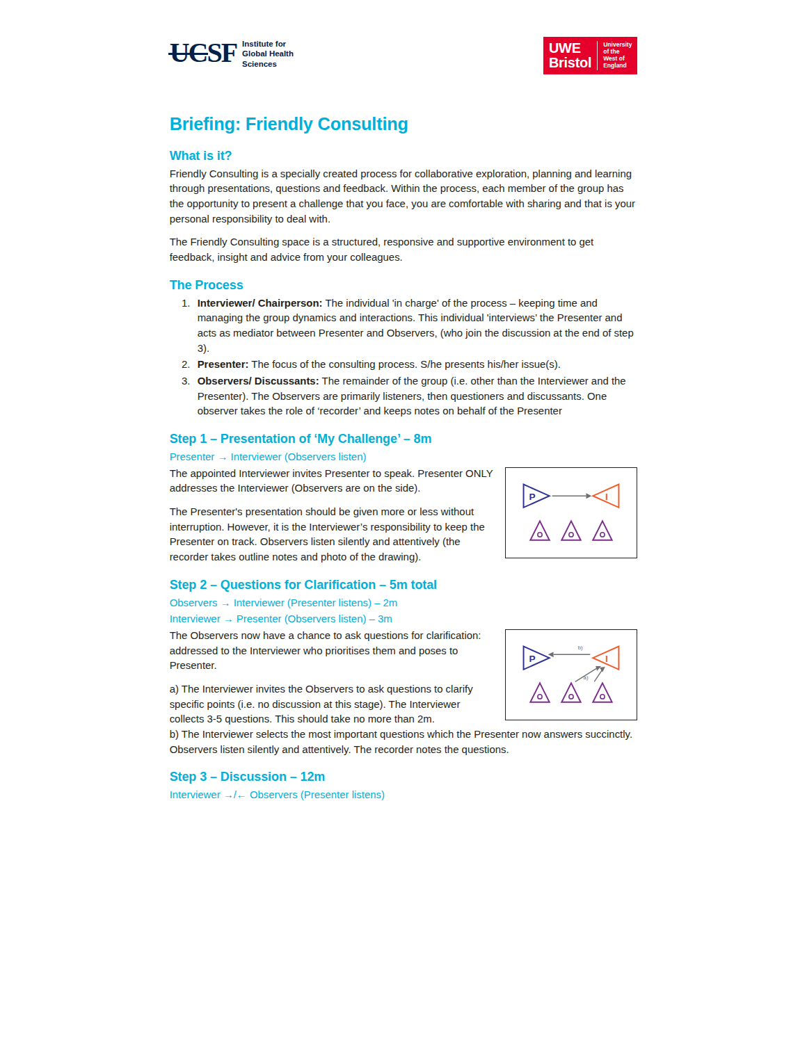UC SF
Institute for
Global Health
Sciences
UWE
Bristol
University
of the
West of
England
Briefing: Friendly Consulting
What is it?
Friendly Consulting is a specially created process for collaborative exploration, planning and learning through presentations, questions and feedback. Within the process, each member of the group has the opportunity to present a challenge that you face, you are comfortable with sharing and that is your personal responsibility to deal with.
The Friendly Consulting space is a structured, responsive and supportive environment to get feedback, insight and advice from your colleagues.
The Process
Interviewer/ Chairperson: The individual 'in charge' of the process – keeping time and managing the group dynamics and interactions. This individual 'interviews’ the Presenter and acts as mediator between Presenter and Observers, (who join the discussion at the end of step 3).
Presenter: The focus of the consulting process. S/he presents his/her issue(s).
Observers/ Discussants: The remainder of the group (i.e. other than the Interviewer and the Presenter). The Observers are primarily listeners, then questioners and discussants. One observer takes the role of ‘recorder’ and keeps notes on behalf of the Presenter
Step 1 – Presentation of ‘My Challenge’ – 8m
Presenter → Interviewer (Observers listen)
The appointed Interviewer invites Presenter to speak. Presenter ONLY addresses the Interviewer (Observers are on the side).
The Presenter's presentation should be given more or less without interruption. However, it is the Interviewer’s responsibility to keep the Presenter on track. Observers listen silently and attentively (the recorder takes outline notes and photo of the drawing).
P I
Step 2 – Questions for Clarification – 5m total
Observers → Interviewer (Presenter listens) – 2m
Interviewer → Presenter (Observers listen) – 3m
The Observers now have a chance to ask questions for clarification: addressed to the Interviewer who prioritises them and poses to Presenter.
a) The Interviewer invites the Observers to ask questions to clarify specific points (i.e. no discussion at this stage). The Interviewer collects 3-5 questions. This should take no more than 2m.
P I b) a)
b) The Interviewer selects the most important questions which the Presenter now answers succinctly. Observers listen silently and attentively. The recorder notes the questions.
Step 3 – Discussion – 12m
Interviewer →/← Observers (Presenter listens)